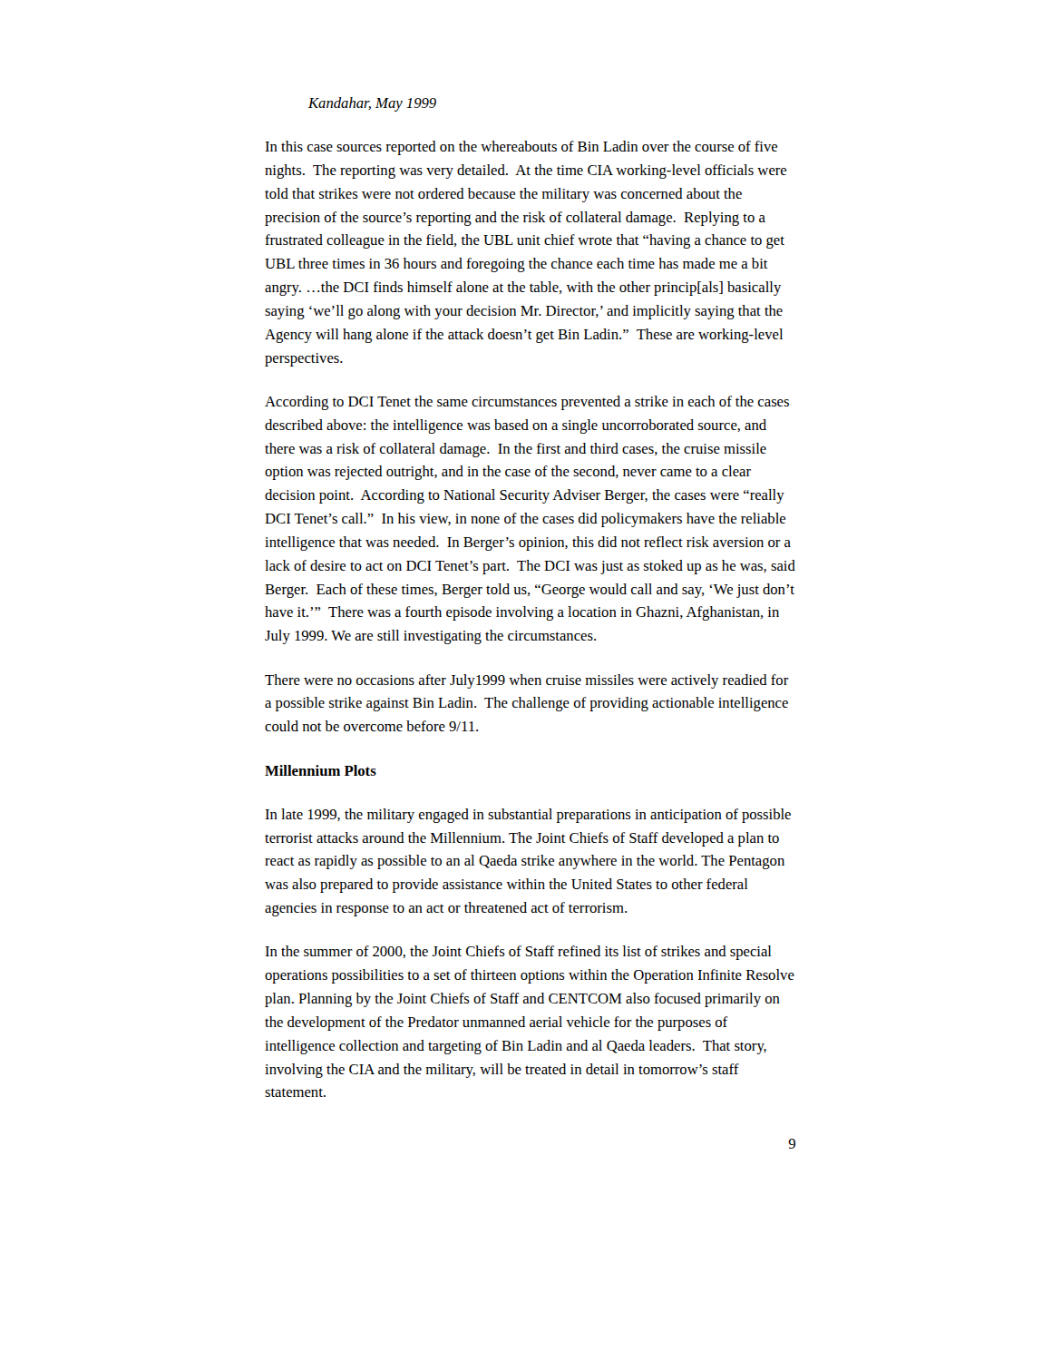Kandahar, May 1999
In this case sources reported on the whereabouts of Bin Ladin over the course of five nights. The reporting was very detailed. At the time CIA working-level officials were told that strikes were not ordered because the military was concerned about the precision of the source’s reporting and the risk of collateral damage. Replying to a frustrated colleague in the field, the UBL unit chief wrote that “having a chance to get UBL three times in 36 hours and foregoing the chance each time has made me a bit angry. …the DCI finds himself alone at the table, with the other princip[als] basically saying ‘we’ll go along with your decision Mr. Director,’ and implicitly saying that the Agency will hang alone if the attack doesn’t get Bin Ladin.” These are working-level perspectives.
According to DCI Tenet the same circumstances prevented a strike in each of the cases described above: the intelligence was based on a single uncorroborated source, and there was a risk of collateral damage. In the first and third cases, the cruise missile option was rejected outright, and in the case of the second, never came to a clear decision point. According to National Security Adviser Berger, the cases were “really DCI Tenet’s call.” In his view, in none of the cases did policymakers have the reliable intelligence that was needed. In Berger’s opinion, this did not reflect risk aversion or a lack of desire to act on DCI Tenet’s part. The DCI was just as stoked up as he was, said Berger. Each of these times, Berger told us, “George would call and say, ‘We just don’t have it.’” There was a fourth episode involving a location in Ghazni, Afghanistan, in July 1999. We are still investigating the circumstances.
There were no occasions after July1999 when cruise missiles were actively readied for a possible strike against Bin Ladin. The challenge of providing actionable intelligence could not be overcome before 9/11.
Millennium Plots
In late 1999, the military engaged in substantial preparations in anticipation of possible terrorist attacks around the Millennium. The Joint Chiefs of Staff developed a plan to react as rapidly as possible to an al Qaeda strike anywhere in the world. The Pentagon was also prepared to provide assistance within the United States to other federal agencies in response to an act or threatened act of terrorism.
In the summer of 2000, the Joint Chiefs of Staff refined its list of strikes and special operations possibilities to a set of thirteen options within the Operation Infinite Resolve plan. Planning by the Joint Chiefs of Staff and CENTCOM also focused primarily on the development of the Predator unmanned aerial vehicle for the purposes of intelligence collection and targeting of Bin Ladin and al Qaeda leaders. That story, involving the CIA and the military, will be treated in detail in tomorrow’s staff statement.
9